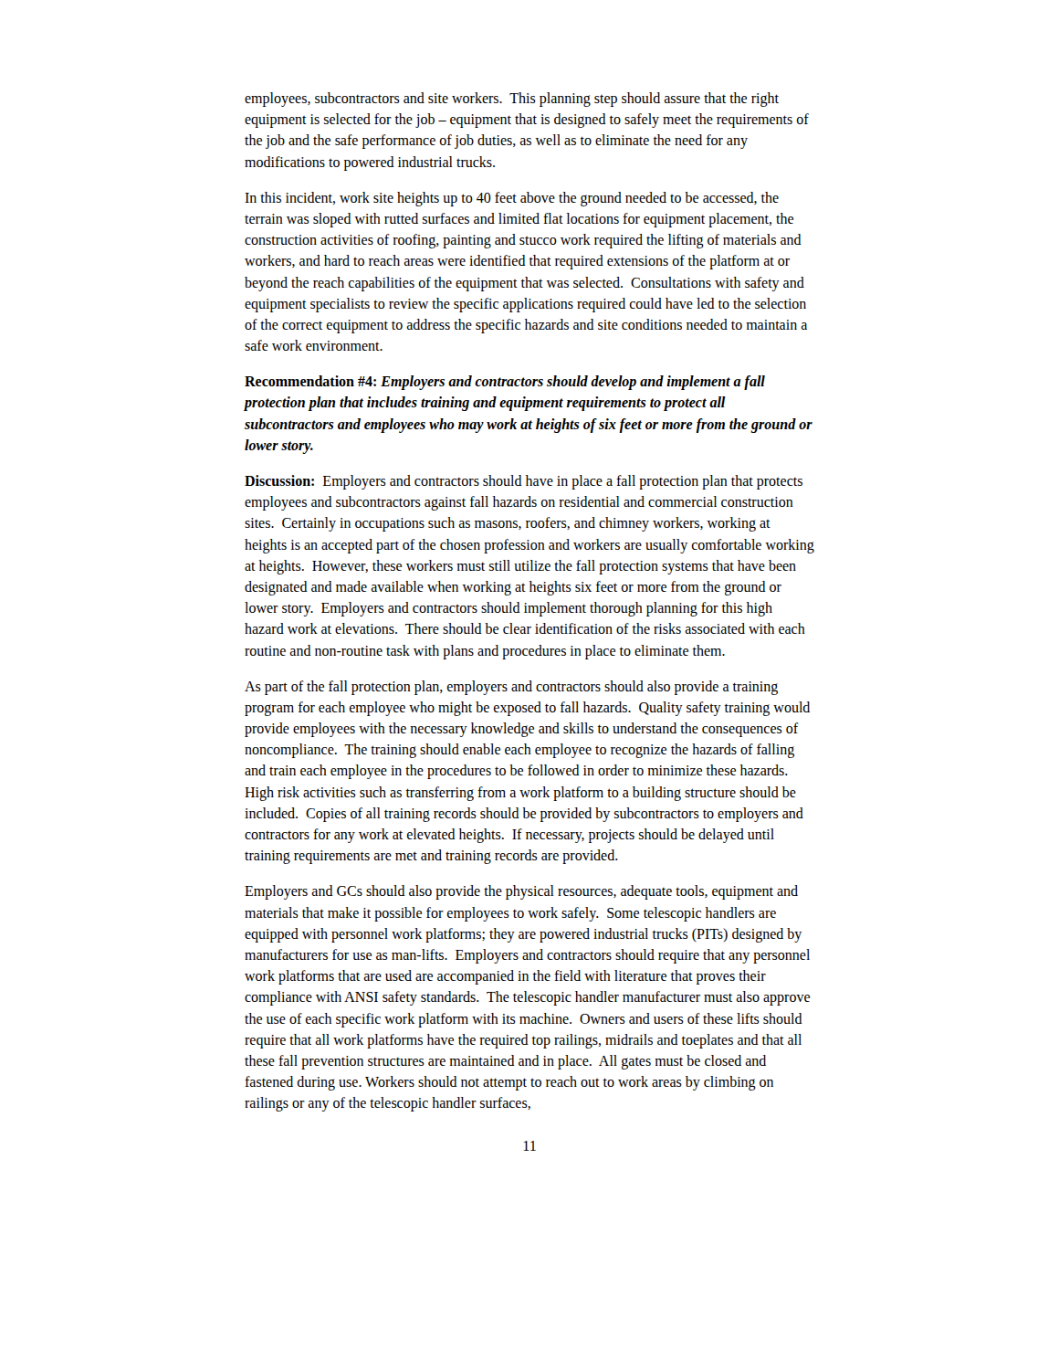employees, subcontractors and site workers. This planning step should assure that the right equipment is selected for the job – equipment that is designed to safely meet the requirements of the job and the safe performance of job duties, as well as to eliminate the need for any modifications to powered industrial trucks.
In this incident, work site heights up to 40 feet above the ground needed to be accessed, the terrain was sloped with rutted surfaces and limited flat locations for equipment placement, the construction activities of roofing, painting and stucco work required the lifting of materials and workers, and hard to reach areas were identified that required extensions of the platform at or beyond the reach capabilities of the equipment that was selected. Consultations with safety and equipment specialists to review the specific applications required could have led to the selection of the correct equipment to address the specific hazards and site conditions needed to maintain a safe work environment.
Recommendation #4: Employers and contractors should develop and implement a fall protection plan that includes training and equipment requirements to protect all subcontractors and employees who may work at heights of six feet or more from the ground or lower story.
Discussion: Employers and contractors should have in place a fall protection plan that protects employees and subcontractors against fall hazards on residential and commercial construction sites. Certainly in occupations such as masons, roofers, and chimney workers, working at heights is an accepted part of the chosen profession and workers are usually comfortable working at heights. However, these workers must still utilize the fall protection systems that have been designated and made available when working at heights six feet or more from the ground or lower story. Employers and contractors should implement thorough planning for this high hazard work at elevations. There should be clear identification of the risks associated with each routine and non-routine task with plans and procedures in place to eliminate them.
As part of the fall protection plan, employers and contractors should also provide a training program for each employee who might be exposed to fall hazards. Quality safety training would provide employees with the necessary knowledge and skills to understand the consequences of noncompliance. The training should enable each employee to recognize the hazards of falling and train each employee in the procedures to be followed in order to minimize these hazards. High risk activities such as transferring from a work platform to a building structure should be included. Copies of all training records should be provided by subcontractors to employers and contractors for any work at elevated heights. If necessary, projects should be delayed until training requirements are met and training records are provided.
Employers and GCs should also provide the physical resources, adequate tools, equipment and materials that make it possible for employees to work safely. Some telescopic handlers are equipped with personnel work platforms; they are powered industrial trucks (PITs) designed by manufacturers for use as man-lifts. Employers and contractors should require that any personnel work platforms that are used are accompanied in the field with literature that proves their compliance with ANSI safety standards. The telescopic handler manufacturer must also approve the use of each specific work platform with its machine. Owners and users of these lifts should require that all work platforms have the required top railings, midrails and toeplates and that all these fall prevention structures are maintained and in place. All gates must be closed and fastened during use. Workers should not attempt to reach out to work areas by climbing on railings or any of the telescopic handler surfaces,
11